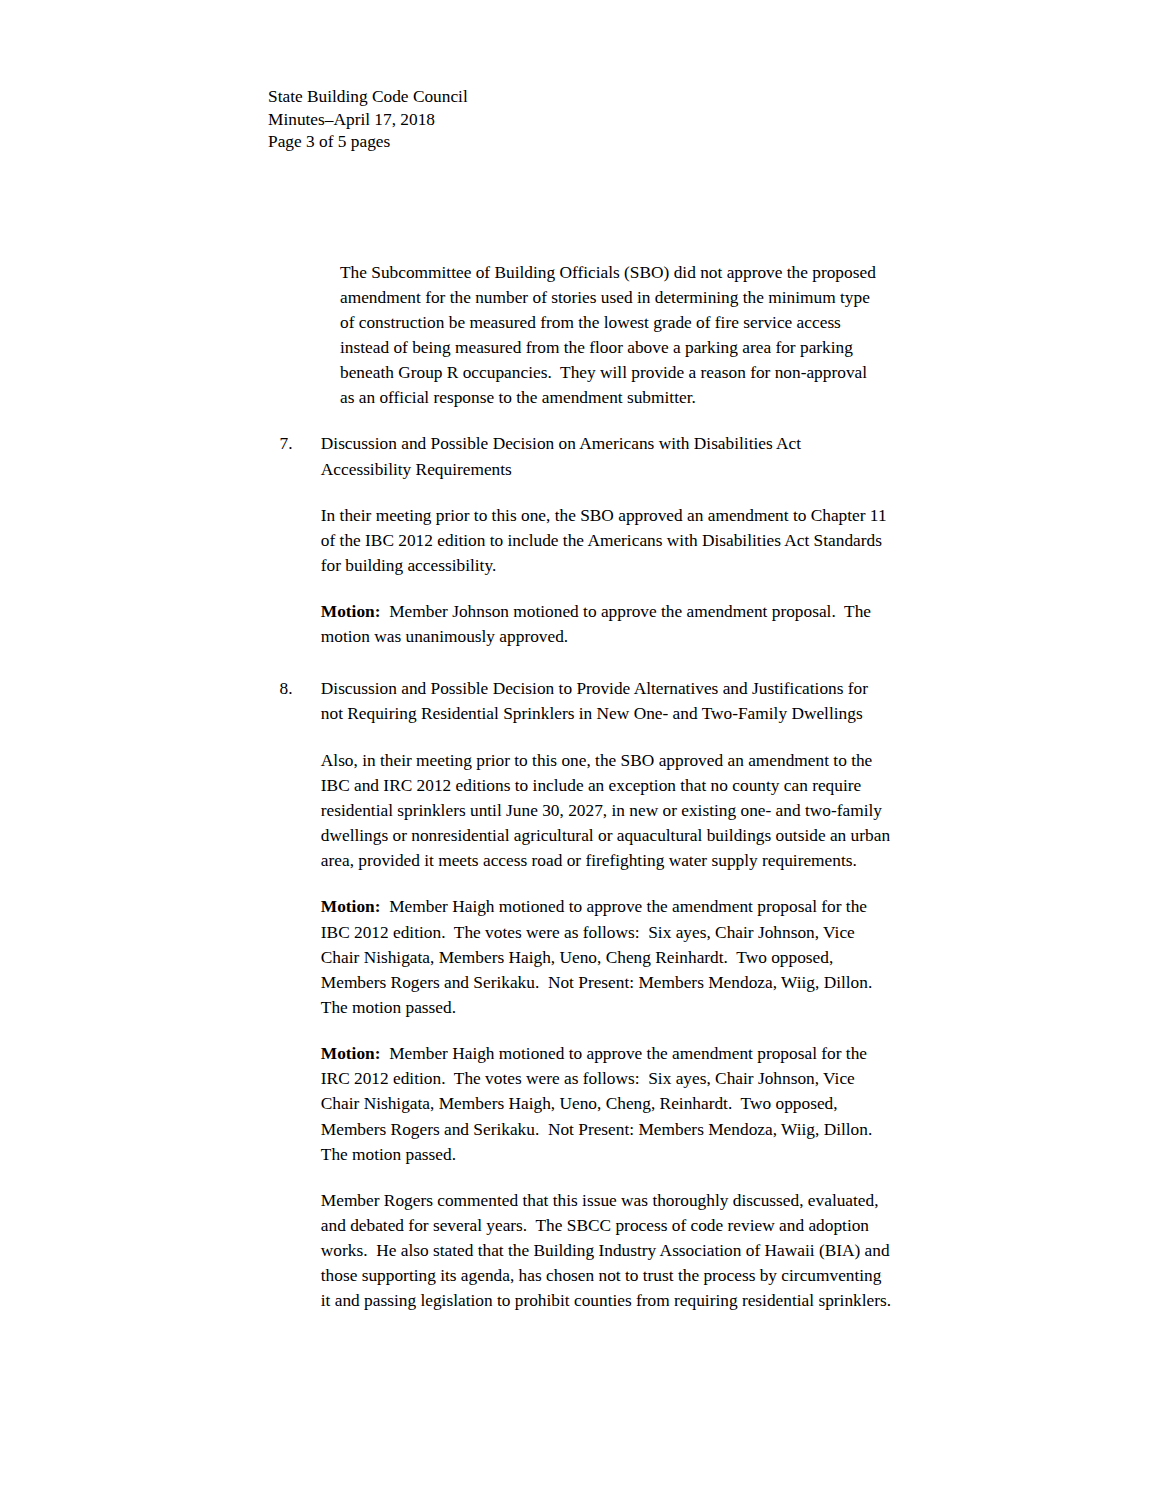State Building Code Council
Minutes–April 17, 2018
Page 3 of 5 pages
The Subcommittee of Building Officials (SBO) did not approve the proposed amendment for the number of stories used in determining the minimum type of construction be measured from the lowest grade of fire service access instead of being measured from the floor above a parking area for parking beneath Group R occupancies. They will provide a reason for non-approval as an official response to the amendment submitter.
Discussion and Possible Decision on Americans with Disabilities Act Accessibility Requirements
In their meeting prior to this one, the SBO approved an amendment to Chapter 11 of the IBC 2012 edition to include the Americans with Disabilities Act Standards for building accessibility.
Motion: Member Johnson motioned to approve the amendment proposal. The motion was unanimously approved.
Discussion and Possible Decision to Provide Alternatives and Justifications for not Requiring Residential Sprinklers in New One- and Two-Family Dwellings
Also, in their meeting prior to this one, the SBO approved an amendment to the IBC and IRC 2012 editions to include an exception that no county can require residential sprinklers until June 30, 2027, in new or existing one- and two-family dwellings or nonresidential agricultural or aquacultural buildings outside an urban area, provided it meets access road or firefighting water supply requirements.
Motion: Member Haigh motioned to approve the amendment proposal for the IBC 2012 edition. The votes were as follows: Six ayes, Chair Johnson, Vice Chair Nishigata, Members Haigh, Ueno, Cheng Reinhardt. Two opposed, Members Rogers and Serikaku. Not Present: Members Mendoza, Wiig, Dillon. The motion passed.
Motion: Member Haigh motioned to approve the amendment proposal for the IRC 2012 edition. The votes were as follows: Six ayes, Chair Johnson, Vice Chair Nishigata, Members Haigh, Ueno, Cheng, Reinhardt. Two opposed, Members Rogers and Serikaku. Not Present: Members Mendoza, Wiig, Dillon. The motion passed.
Member Rogers commented that this issue was thoroughly discussed, evaluated, and debated for several years. The SBCC process of code review and adoption works. He also stated that the Building Industry Association of Hawaii (BIA) and those supporting its agenda, has chosen not to trust the process by circumventing it and passing legislation to prohibit counties from requiring residential sprinklers.